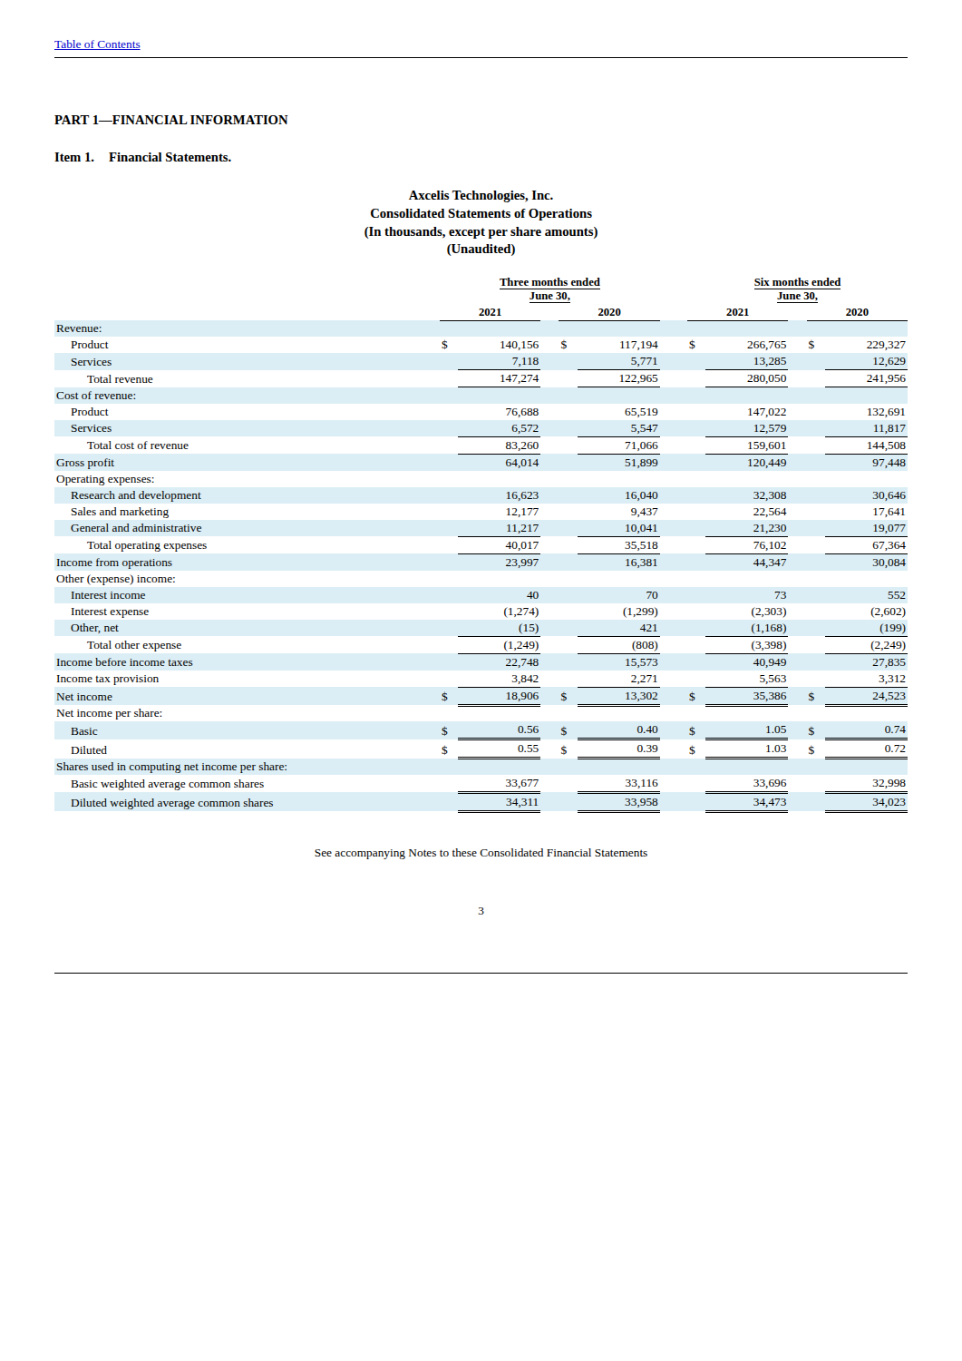Table of Contents
PART 1—FINANCIAL INFORMATION
Item 1. Financial Statements.
Axcelis Technologies, Inc.
Consolidated Statements of Operations
(In thousands, except per share amounts)
(Unaudited)
| | | Three months ended June 30, | | Six months ended June 30, |
| | | 2021 | | 2020 | | 2021 | | 2020 |
| Revenue: | | | | | | | | | | | | |
| Product | | $ | 140,156 | | $ | 117,194 | | $ | 266,765 | | $ | 229,327 |
| Services | | | 7,118 | | | 5,771 | | | 13,285 | | | 12,629 |
| Total revenue | | | 147,274 | | | 122,965 | | | 280,050 | | | 241,956 |
| Cost of revenue: | | | | | | | | | | | | |
| Product | | | 76,688 | | | 65,519 | | | 147,022 | | | 132,691 |
| Services | | | 6,572 | | | 5,547 | | | 12,579 | | | 11,817 |
| Total cost of revenue | | | 83,260 | | | 71,066 | | | 159,601 | | | 144,508 |
| Gross profit | | | 64,014 | | | 51,899 | | | 120,449 | | | 97,448 |
| Operating expenses: | | | | | | | | | | | | |
| Research and development | | | 16,623 | | | 16,040 | | | 32,308 | | | 30,646 |
| Sales and marketing | | | 12,177 | | | 9,437 | | | 22,564 | | | 17,641 |
| General and administrative | | | 11,217 | | | 10,041 | | | 21,230 | | | 19,077 |
| Total operating expenses | | | 40,017 | | | 35,518 | | | 76,102 | | | 67,364 |
| Income from operations | | | 23,997 | | | 16,381 | | | 44,347 | | | 30,084 |
| Other (expense) income: | | | | | | | | | | | | |
| Interest income | | | 40 | | | 70 | | | 73 | | | 552 |
| Interest expense | | | (1,274) | | | (1,299) | | | (2,303) | | | (2,602) |
| Other, net | | | (15) | | | 421 | | | (1,168) | | | (199) |
| Total other expense | | | (1,249) | | | (808) | | | (3,398) | | | (2,249) |
| Income before income taxes | | | 22,748 | | | 15,573 | | | 40,949 | | | 27,835 |
| Income tax provision | | | 3,842 | | | 2,271 | | | 5,563 | | | 3,312 |
| Net income | | $ | 18,906 | | $ | 13,302 | | $ | 35,386 | | $ | 24,523 |
| Net income per share: | | | | | | | | | | | | |
| Basic | | $ | 0.56 | | $ | 0.40 | | $ | 1.05 | | $ | 0.74 |
| Diluted | | $ | 0.55 | | $ | 0.39 | | $ | 1.03 | | $ | 0.72 |
| Shares used in computing net income per share: | | | | | | | | | | | | |
| Basic weighted average common shares | | | 33,677 | | | 33,116 | | | 33,696 | | | 32,998 |
| Diluted weighted average common shares | | | 34,311 | | | 33,958 | | | 34,473 | | | 34,023 |
See accompanying Notes to these Consolidated Financial Statements
3